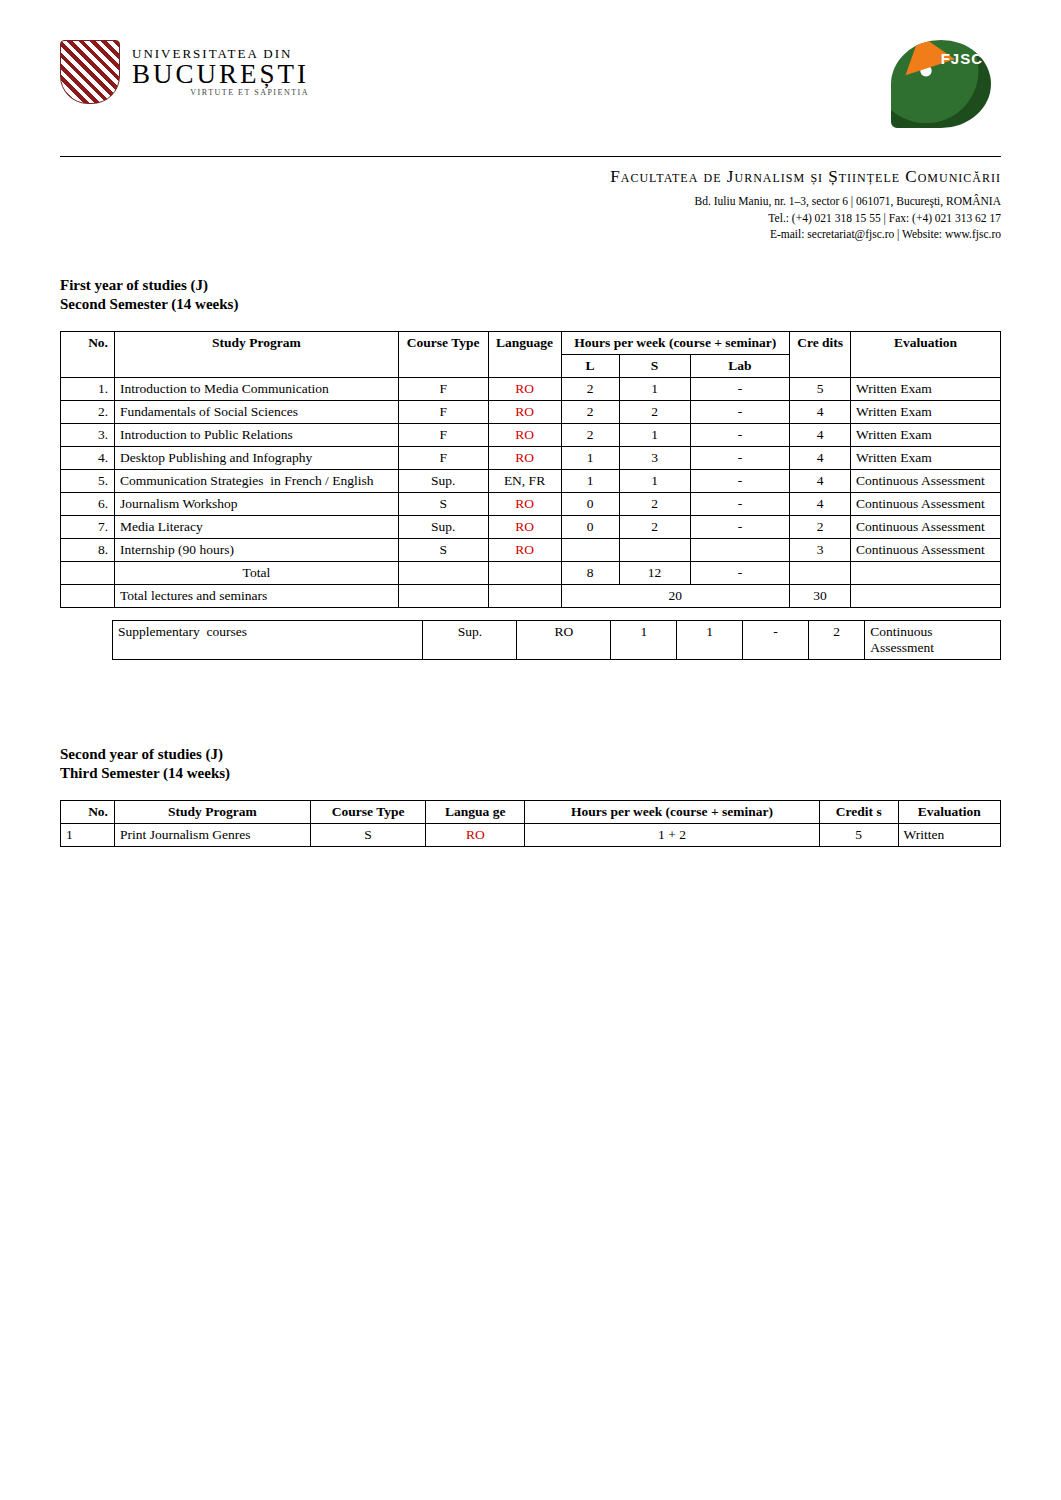UNIVERSITATEA DIN
BUCUREȘTI
VIRTUTE ET SAPIENTIA
FJSC
Facultatea de Jurnalism și Științele Comunicării
Bd. Iuliu Maniu, nr. 1–3, sector 6 | 061071, Bucureşti, ROMÂNIA
Tel.: (+4) 021 318 15 55 | Fax: (+4) 021 313 62 17
E-mail: secretariat@fjsc.ro | Website: www.fjsc.ro
First year of studies (J)
Second Semester (14 weeks)
| No. | Study Program | Course Type | Language | Hours per week (course + seminar) | Cre dits | Evaluation |
| --- | --- | --- | --- | --- | --- | --- |
| L | S | Lab |
| 1. | Introduction to Media Communication | F | RO | 2 | 1 | - | 5 | Written Exam |
| 2. | Fundamentals of Social Sciences | F | RO | 2 | 2 | - | 4 | Written Exam |
| 3. | Introduction to Public Relations | F | RO | 2 | 1 | - | 4 | Written Exam |
| 4. | Desktop Publishing and Infography | F | RO | 1 | 3 | - | 4 | Written Exam |
| 5. | Communication Strategies in French / English | Sup. | EN, FR | 1 | 1 | - | 4 | Continuous Assessment |
| 6. | Journalism Workshop | S | RO | 0 | 2 | - | 4 | Continuous Assessment |
| 7. | Media Literacy | Sup. | RO | 0 | 2 | - | 2 | Continuous Assessment |
| 8. | Internship (90 hours) | S | RO | | | | 3 | Continuous Assessment |
| | Total | | | 8 | 12 | - | | |
| | Total lectures and seminars | | | 20 | 30 | |
| | Supplementary courses | Sup. | RO | 1 | 1 | - | 2 | Continuous Assessment |
Second year of studies (J)
Third Semester (14 weeks)
| No. | Study Program | Course Type | Langua ge | Hours per week (course + seminar) | Credit s | Evaluation |
| --- | --- | --- | --- | --- | --- | --- |
| 1 | Print Journalism Genres | S | RO | 1 + 2 | 5 | Written |